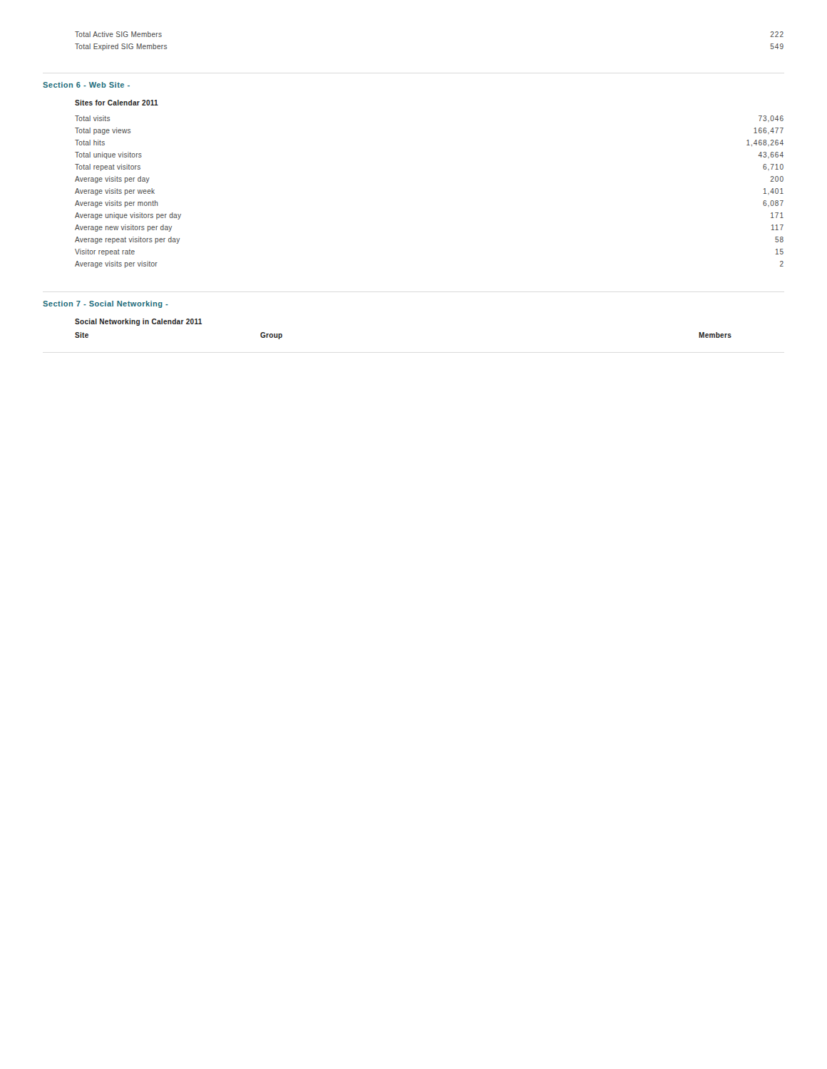Total Active SIG Members 222
Total Expired SIG Members 549
Section 6 - Web Site -
Sites for Calendar 2011
Total visits 73,046
Total page views 166,477
Total hits 1,468,264
Total unique visitors 43,664
Total repeat visitors 6,710
Average visits per day 200
Average visits per week 1,401
Average visits per month 6,087
Average unique visitors per day 171
Average new visitors per day 117
Average repeat visitors per day 58
Visitor repeat rate 15
Average visits per visitor 2
Section 7 - Social Networking -
Social Networking in Calendar 2011
Site Group Members